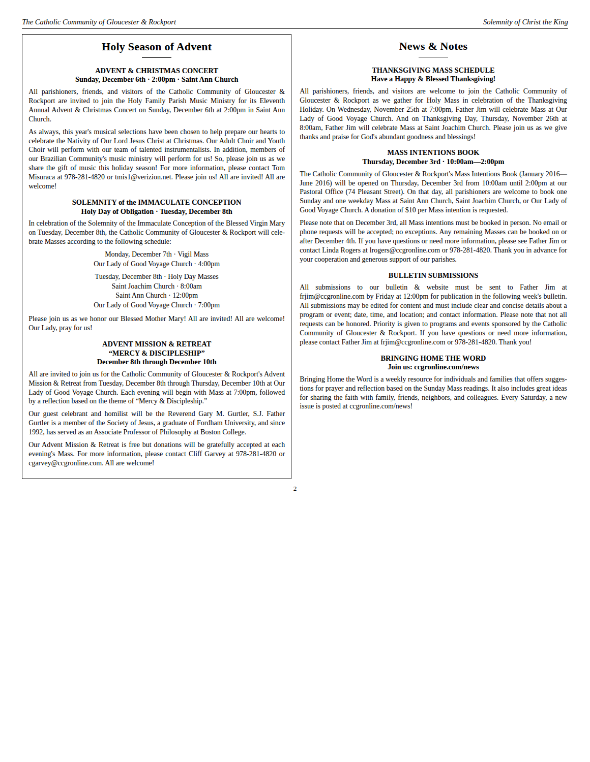The Catholic Community of Gloucester & Rockport Solemnity of Christ the King
Holy Season of Advent
ADVENT & CHRISTMAS CONCERT Sunday, December 6th · 2:00pm · Saint Ann Church
All parishioners, friends, and visitors of the Catholic Community of Gloucester & Rockport are invited to join the Holy Family Parish Music Ministry for its Eleventh Annual Advent & Christmas Concert on Sunday, December 6th at 2:00pm in Saint Ann Church.
As always, this year's musical selections have been chosen to help prepare our hearts to celebrate the Nativity of Our Lord Jesus Christ at Christmas. Our Adult Choir and Youth Choir will perform with our team of talented instrumentalists. In addition, members of our Brazilian Community's music ministry will perform for us! So, please join us as we share the gift of music this holiday season! For more information, please contact Tom Misuraca at 978-281-4820 or tmis1@verizion.net. Please join us! All are invited! All are welcome!
SOLEMNITY of the IMMACULATE CONCEPTION Holy Day of Obligation · Tuesday, December 8th
In celebration of the Solemnity of the Immaculate Conception of the Blessed Virgin Mary on Tuesday, December 8th, the Catholic Community of Gloucester & Rockport will celebrate Masses according to the following schedule:
Monday, December 7th · Vigil Mass
Our Lady of Good Voyage Church · 4:00pm
Tuesday, December 8th · Holy Day Masses
Saint Joachim Church · 8:00am
Saint Ann Church · 12:00pm
Our Lady of Good Voyage Church · 7:00pm
Please join us as we honor our Blessed Mother Mary! All are invited! All are welcome! Our Lady, pray for us!
ADVENT MISSION & RETREAT “MERCY & DISCIPLESHIP” December 8th through December 10th
All are invited to join us for the Catholic Community of Gloucester & Rockport's Advent Mission & Retreat from Tuesday, December 8th through Thursday, December 10th at Our Lady of Good Voyage Church. Each evening will begin with Mass at 7:00pm, followed by a reflection based on the theme of “Mercy & Discipleship.”
Our guest celebrant and homilist will be the Reverend Gary M. Gurtler, S.J. Father Gurtler is a member of the Society of Jesus, a graduate of Fordham University, and since 1992, has served as an Associate Professor of Philosophy at Boston College.
Our Advent Mission & Retreat is free but donations will be gratefully accepted at each evening's Mass. For more information, please contact Cliff Garvey at 978-281-4820 or cgarvey@ccgronline.com. All are welcome!
News & Notes
THANKSGIVING MASS SCHEDULE Have a Happy & Blessed Thanksgiving!
All parishioners, friends, and visitors are welcome to join the Catholic Community of Gloucester & Rockport as we gather for Holy Mass in celebration of the Thanksgiving Holiday. On Wednesday, November 25th at 7:00pm, Father Jim will celebrate Mass at Our Lady of Good Voyage Church. And on Thanksgiving Day, Thursday, November 26th at 8:00am, Father Jim will celebrate Mass at Saint Joachim Church. Please join us as we give thanks and praise for God's abundant goodness and blessings!
MASS INTENTIONS BOOK Thursday, December 3rd · 10:00am—2:00pm
The Catholic Community of Gloucester & Rockport's Mass Intentions Book (January 2016—June 2016) will be opened on Thursday, December 3rd from 10:00am until 2:00pm at our Pastoral Office (74 Pleasant Street). On that day, all parishioners are welcome to book one Sunday and one weekday Mass at Saint Ann Church, Saint Joachim Church, or Our Lady of Good Voyage Church. A donation of $10 per Mass intention is requested.
Please note that on December 3rd, all Mass intentions must be booked in person. No email or phone requests will be accepted; no exceptions. Any remaining Masses can be booked on or after December 4th. If you have questions or need more information, please see Father Jim or contact Linda Rogers at lrogers@ccgronline.com or 978-281-4820. Thank you in advance for your cooperation and generous support of our parishes.
BULLETIN SUBMISSIONS
All submissions to our bulletin & website must be sent to Father Jim at frjim@ccgronline.com by Friday at 12:00pm for publication in the following week's bulletin. All submissions may be edited for content and must include clear and concise details about a program or event; date, time, and location; and contact information. Please note that not all requests can be honored. Priority is given to programs and events sponsored by the Catholic Community of Gloucester & Rockport. If you have questions or need more information, please contact Father Jim at frjim@ccgronline.com or 978-281-4820. Thank you!
BRINGING HOME THE WORD Join us: ccgronline.com/news
Bringing Home the Word is a weekly resource for individuals and families that offers suggestions for prayer and reflection based on the Sunday Mass readings. It also includes great ideas for sharing the faith with family, friends, neighbors, and colleagues. Every Saturday, a new issue is posted at ccgronline.com/news!
2